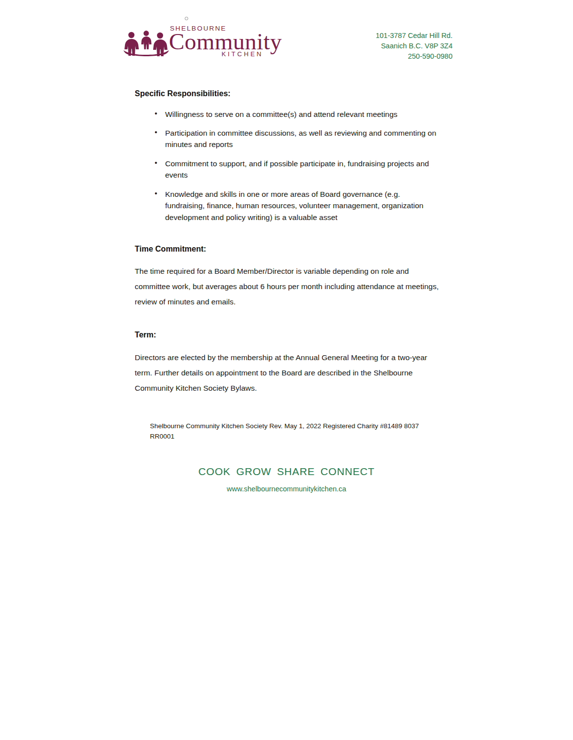Shelbourne
Community
Kitchen
101-3787 Cedar Hill Rd.
Saanich B.C. V8P 3Z4
250-590-0980
Specific Responsibilities:
Willingness to serve on a committee(s) and attend relevant meetings
Participation in committee discussions, as well as reviewing and commenting on minutes and reports
Commitment to support, and if possible participate in, fundraising projects and events
Knowledge and skills in one or more areas of Board governance (e.g. fundraising, finance, human resources, volunteer management, organization development and policy writing) is a valuable asset
Time Commitment:
The time required for a Board Member/Director is variable depending on role and committee work, but averages about 6 hours per month including attendance at meetings, review of minutes and emails.
Term:
Directors are elected by the membership at the Annual General Meeting for a two-year term. Further details on appointment to the Board are described in the Shelbourne Community Kitchen Society Bylaws.
Shelbourne Community Kitchen Society Rev. May 1, 2022 Registered Charity #81489 8037 RR0001
COOK GROW SHARE CONNECT
www.shelbournecommunitykitchen.ca